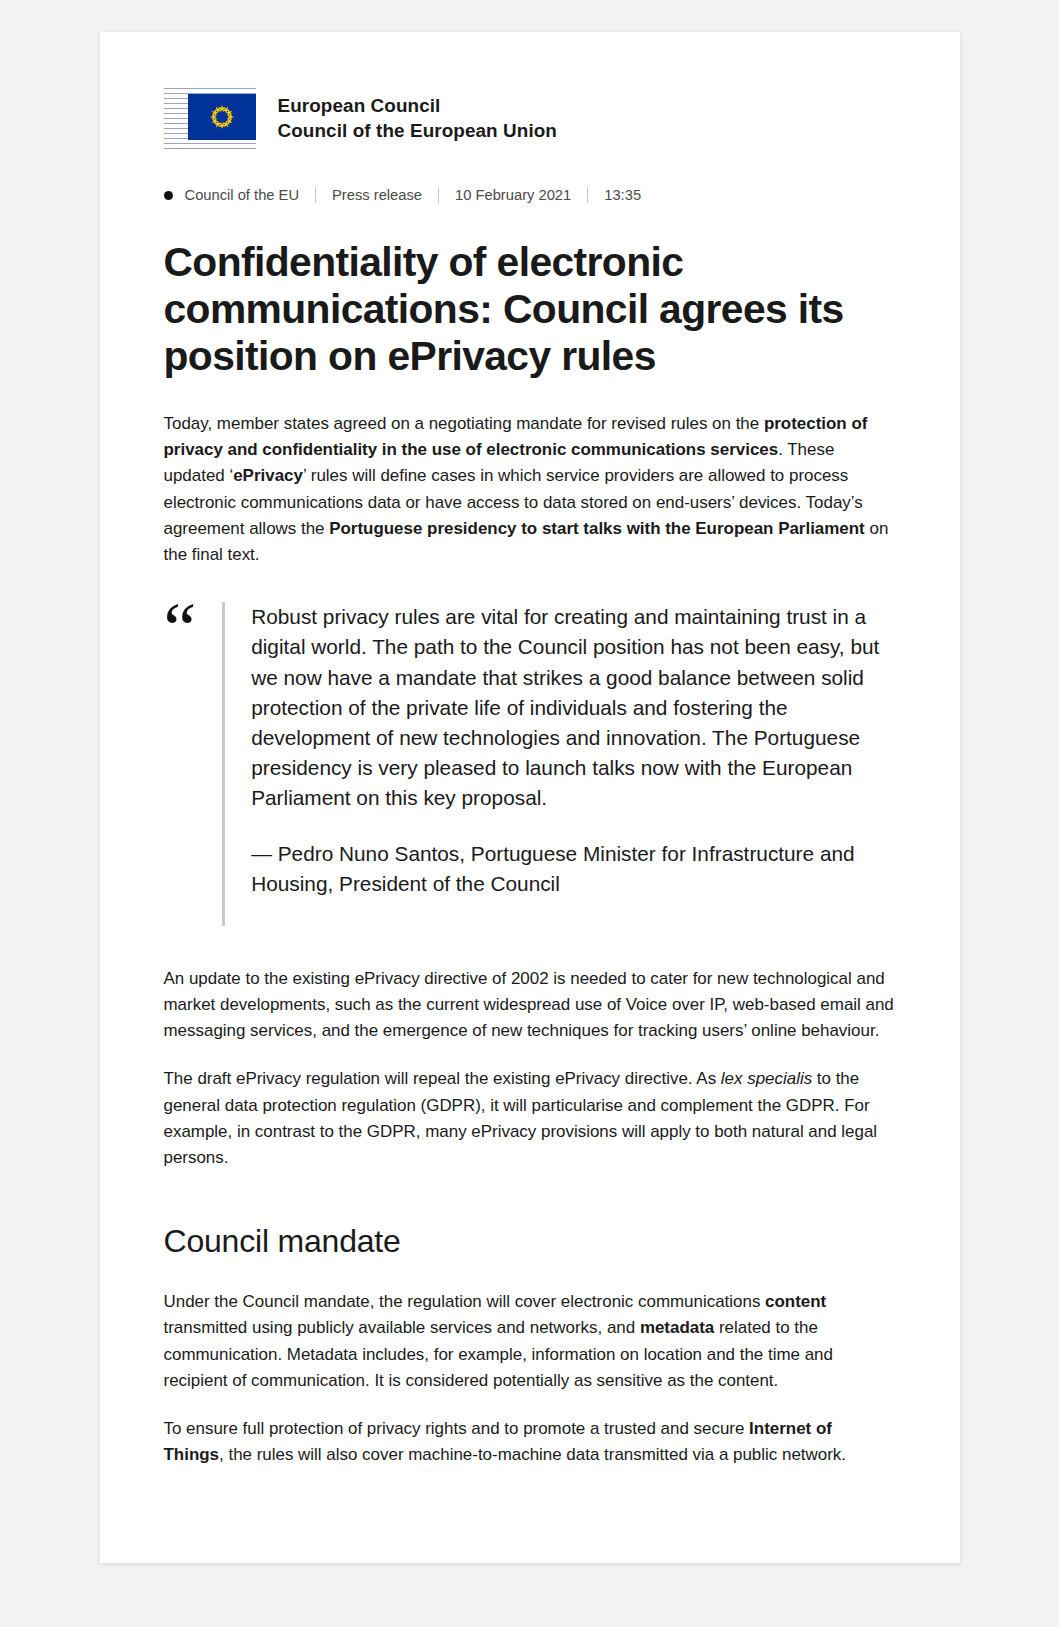European Council
Council of the European Union
Council of the EU Press release 10 February 2021 13:35
Confidentiality of electronic communications: Council agrees its position on ePrivacy rules
Today, member states agreed on a negotiating mandate for revised rules on the protection of privacy and confidentiality in the use of electronic communications services. These updated ‘ePrivacy’ rules will define cases in which service providers are allowed to process electronic communications data or have access to data stored on end-users’ devices. Today’s agreement allows the Portuguese presidency to start talks with the European Parliament on the final text.
“
Robust privacy rules are vital for creating and maintaining trust in a digital world. The path to the Council position has not been easy, but we now have a mandate that strikes a good balance between solid protection of the private life of individuals and fostering the development of new technologies and innovation. The Portuguese presidency is very pleased to launch talks now with the European Parliament on this key proposal.
— Pedro Nuno Santos, Portuguese Minister for Infrastructure and Housing, President of the Council
An update to the existing ePrivacy directive of 2002 is needed to cater for new technological and market developments, such as the current widespread use of Voice over IP, web-based email and messaging services, and the emergence of new techniques for tracking users’ online behaviour.
The draft ePrivacy regulation will repeal the existing ePrivacy directive. As lex specialis to the general data protection regulation (GDPR), it will particularise and complement the GDPR. For example, in contrast to the GDPR, many ePrivacy provisions will apply to both natural and legal persons.
Council mandate
Under the Council mandate, the regulation will cover electronic communications content transmitted using publicly available services and networks, and metadata related to the communication. Metadata includes, for example, information on location and the time and recipient of communication. It is considered potentially as sensitive as the content.
To ensure full protection of privacy rights and to promote a trusted and secure Internet of Things, the rules will also cover machine-to-machine data transmitted via a public network.